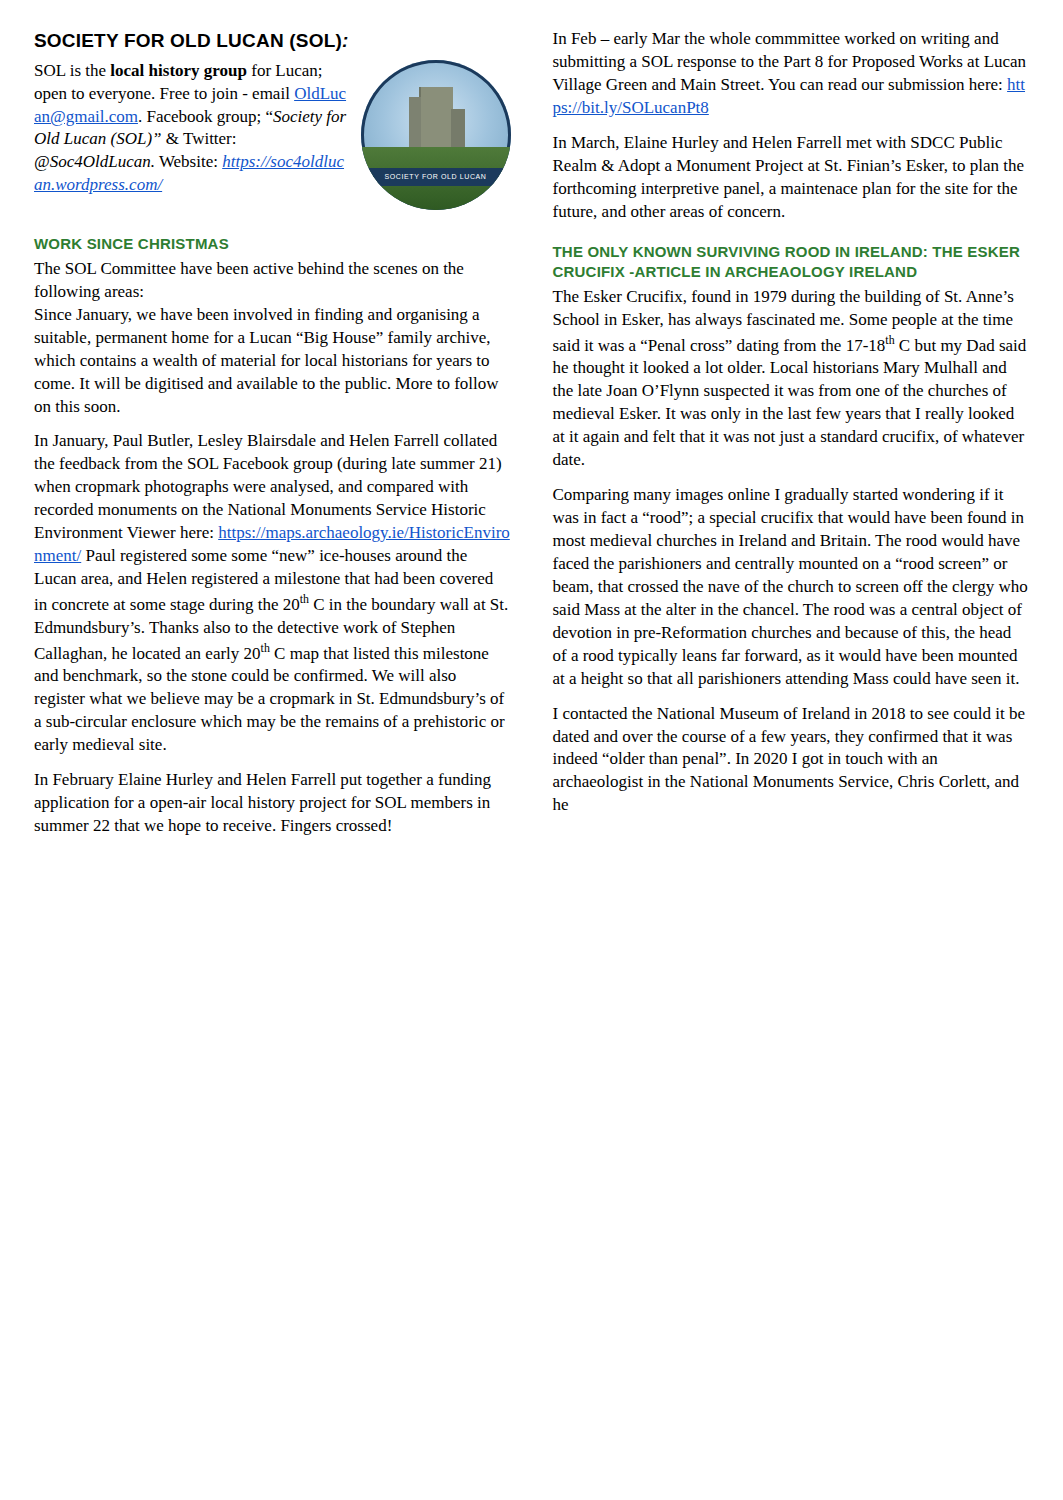SOCIETY FOR OLD LUCAN (SOL):
Society for Old Lucan
SOL is the local history group for Lucan; open to everyone. Free to join - email OldLucan@gmail.com. Facebook group; “Society for Old Lucan (SOL)” & Twitter: @Soc4OldLucan. Website: https://soc4oldlucan.wordpress.com/
WORK SINCE CHRISTMAS
The SOL Committee have been active behind the scenes on the following areas:
Since January, we have been involved in finding and organising a suitable, permanent home for a Lucan “Big House” family archive, which contains a wealth of material for local historians for years to come. It will be digitised and available to the public. More to follow on this soon.
In January, Paul Butler, Lesley Blairsdale and Helen Farrell collated the feedback from the SOL Facebook group (during late summer 21) when cropmark photographs were analysed, and compared with recorded monuments on the National Monuments Service Historic Environment Viewer here: https://maps.archaeology.ie/HistoricEnvironment/ Paul registered some some “new” ice-houses around the Lucan area, and Helen registered a milestone that had been covered in concrete at some stage during the 20th C in the boundary wall at St. Edmundsbury’s. Thanks also to the detective work of Stephen Callaghan, he located an early 20th C map that listed this milestone and benchmark, so the stone could be confirmed. We will also register what we believe may be a cropmark in St. Edmundsbury’s of a sub-circular enclosure which may be the remains of a prehistoric or early medieval site.
In February Elaine Hurley and Helen Farrell put together a funding application for a open-air local history project for SOL members in summer 22 that we hope to receive. Fingers crossed!
In Feb – early Mar the whole commmittee worked on writing and submitting a SOL response to the Part 8 for Proposed Works at Lucan Village Green and Main Street. You can read our submission here: https://bit.ly/SOLucanPt8
In March, Elaine Hurley and Helen Farrell met with SDCC Public Realm & Adopt a Monument Project at St. Finian’s Esker, to plan the forthcoming interpretive panel, a maintenace plan for the site for the future, and other areas of concern.
THE ONLY KNOWN SURVIVING ROOD IN IRELAND: THE ESKER CRUCIFIX -ARTICLE IN ARCHEAOLOGY IRELAND
The Esker Crucifix, found in 1979 during the building of St. Anne’s School in Esker, has always fascinated me. Some people at the time said it was a “Penal cross” dating from the 17-18th C but my Dad said he thought it looked a lot older. Local historians Mary Mulhall and the late Joan O’Flynn suspected it was from one of the churches of medieval Esker. It was only in the last few years that I really looked at it again and felt that it was not just a standard crucifix, of whatever date.
Comparing many images online I gradually started wondering if it was in fact a “rood”; a special crucifix that would have been found in most medieval churches in Ireland and Britain. The rood would have faced the parishioners and centrally mounted on a “rood screen” or beam, that crossed the nave of the church to screen off the clergy who said Mass at the alter in the chancel. The rood was a central object of devotion in pre-Reformation churches and because of this, the head of a rood typically leans far forward, as it would have been mounted at a height so that all parishioners attending Mass could have seen it.
I contacted the National Museum of Ireland in 2018 to see could it be dated and over the course of a few years, they confirmed that it was indeed “older than penal”. In 2020 I got in touch with an archaeologist in the National Monuments Service, Chris Corlett, and he